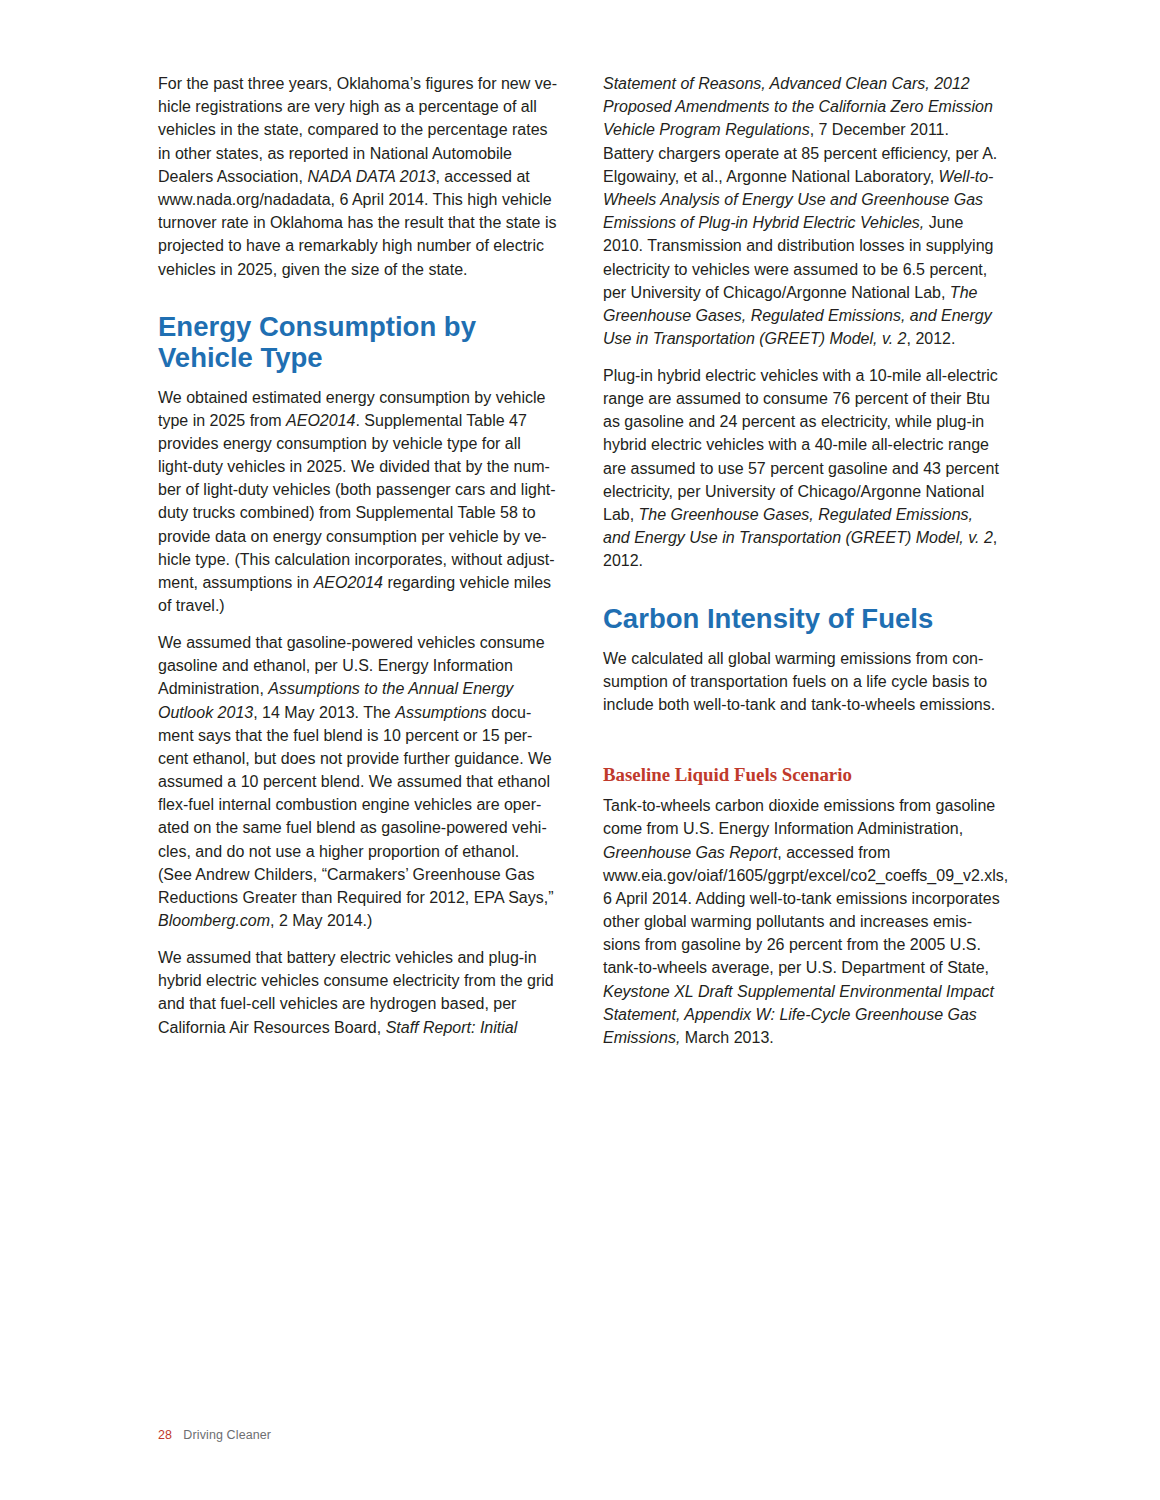For the past three years, Oklahoma’s figures for new vehicle registrations are very high as a percentage of all vehicles in the state, compared to the percentage rates in other states, as reported in National Automobile Dealers Association, NADA DATA 2013, accessed at www.nada.org/nadadata, 6 April 2014. This high vehicle turnover rate in Oklahoma has the result that the state is projected to have a remarkably high number of electric vehicles in 2025, given the size of the state.
Energy Consumption by Vehicle Type
We obtained estimated energy consumption by vehicle type in 2025 from AEO2014. Supplemental Table 47 provides energy consumption by vehicle type for all light-duty vehicles in 2025. We divided that by the number of light-duty vehicles (both passenger cars and light-duty trucks combined) from Supplemental Table 58 to provide data on energy consumption per vehicle by vehicle type. (This calculation incorporates, without adjustment, assumptions in AEO2014 regarding vehicle miles of travel.)
We assumed that gasoline-powered vehicles consume gasoline and ethanol, per U.S. Energy Information Administration, Assumptions to the Annual Energy Outlook 2013, 14 May 2013. The Assumptions document says that the fuel blend is 10 percent or 15 percent ethanol, but does not provide further guidance. We assumed a 10 percent blend. We assumed that ethanol flex-fuel internal combustion engine vehicles are operated on the same fuel blend as gasoline-powered vehicles, and do not use a higher proportion of ethanol. (See Andrew Childers, “Carmakers’ Greenhouse Gas Reductions Greater than Required for 2012, EPA Says,” Bloomberg.com, 2 May 2014.)
We assumed that battery electric vehicles and plug-in hybrid electric vehicles consume electricity from the grid and that fuel-cell vehicles are hydrogen based, per California Air Resources Board, Staff Report: Initial
Statement of Reasons, Advanced Clean Cars, 2012 Proposed Amendments to the California Zero Emission Vehicle Program Regulations, 7 December 2011. Battery chargers operate at 85 percent efficiency, per A. Elgowainy, et al., Argonne National Laboratory, Well-to-Wheels Analysis of Energy Use and Greenhouse Gas Emissions of Plug-in Hybrid Electric Vehicles, June 2010. Transmission and distribution losses in supplying electricity to vehicles were assumed to be 6.5 percent, per University of Chicago/Argonne National Lab, The Greenhouse Gases, Regulated Emissions, and Energy Use in Transportation (GREET) Model, v. 2, 2012.
Plug-in hybrid electric vehicles with a 10-mile all-electric range are assumed to consume 76 percent of their Btu as gasoline and 24 percent as electricity, while plug-in hybrid electric vehicles with a 40-mile all-electric range are assumed to use 57 percent gasoline and 43 percent electricity, per University of Chicago/Argonne National Lab, The Greenhouse Gases, Regulated Emissions, and Energy Use in Transportation (GREET) Model, v. 2, 2012.
Carbon Intensity of Fuels
We calculated all global warming emissions from consumption of transportation fuels on a life cycle basis to include both well-to-tank and tank-to-wheels emissions.
Baseline Liquid Fuels Scenario
Tank-to-wheels carbon dioxide emissions from gasoline come from U.S. Energy Information Administration, Greenhouse Gas Report, accessed from www.eia.gov/oiaf/1605/ggrpt/excel/co2_coeffs_09_v2.xls, 6 April 2014. Adding well-to-tank emissions incorporates other global warming pollutants and increases emissions from gasoline by 26 percent from the 2005 U.S. tank-to-wheels average, per U.S. Department of State, Keystone XL Draft Supplemental Environmental Impact Statement, Appendix W: Life-Cycle Greenhouse Gas Emissions, March 2013.
28 Driving Cleaner